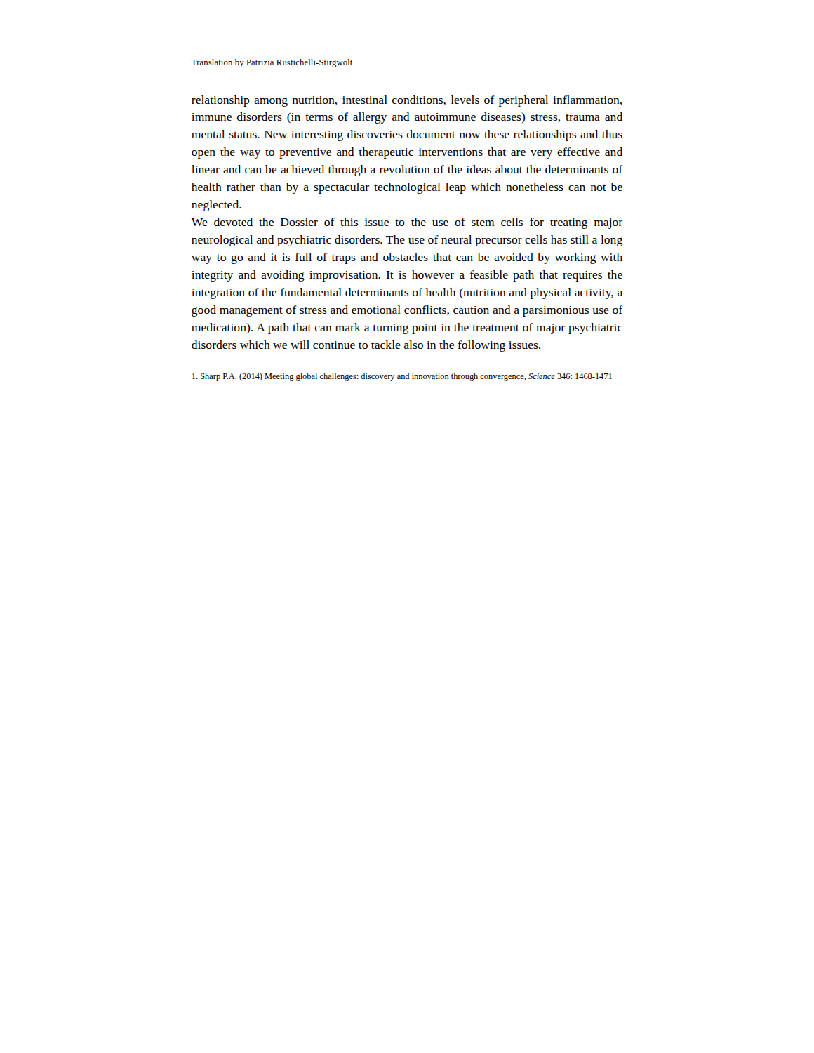Translation by Patrizia Rustichelli-Stirgwolt
relationship among nutrition, intestinal conditions, levels of peripheral inflammation, immune disorders (in terms of allergy and autoimmune diseases) stress, trauma and mental status. New interesting discoveries document now these relationships and thus open the way to preventive and therapeutic interventions that are very effective and linear and can be achieved through a revolution of the ideas about the determinants of health rather than by a spectacular technological leap which nonetheless can not be neglected.
We devoted the Dossier of this issue to the use of stem cells for treating major neurological and psychiatric disorders. The use of neural precursor cells has still a long way to go and it is full of traps and obstacles that can be avoided by working with integrity and avoiding improvisation. It is however a feasible path that requires the integration of the fundamental determinants of health (nutrition and physical activity, a good management of stress and emotional conflicts, caution and a parsimonious use of medication). A path that can mark a turning point in the treatment of major psychiatric disorders which we will continue to tackle also in the following issues.
1. Sharp P.A. (2014) Meeting global challenges: discovery and innovation through convergence, Science 346: 1468-1471